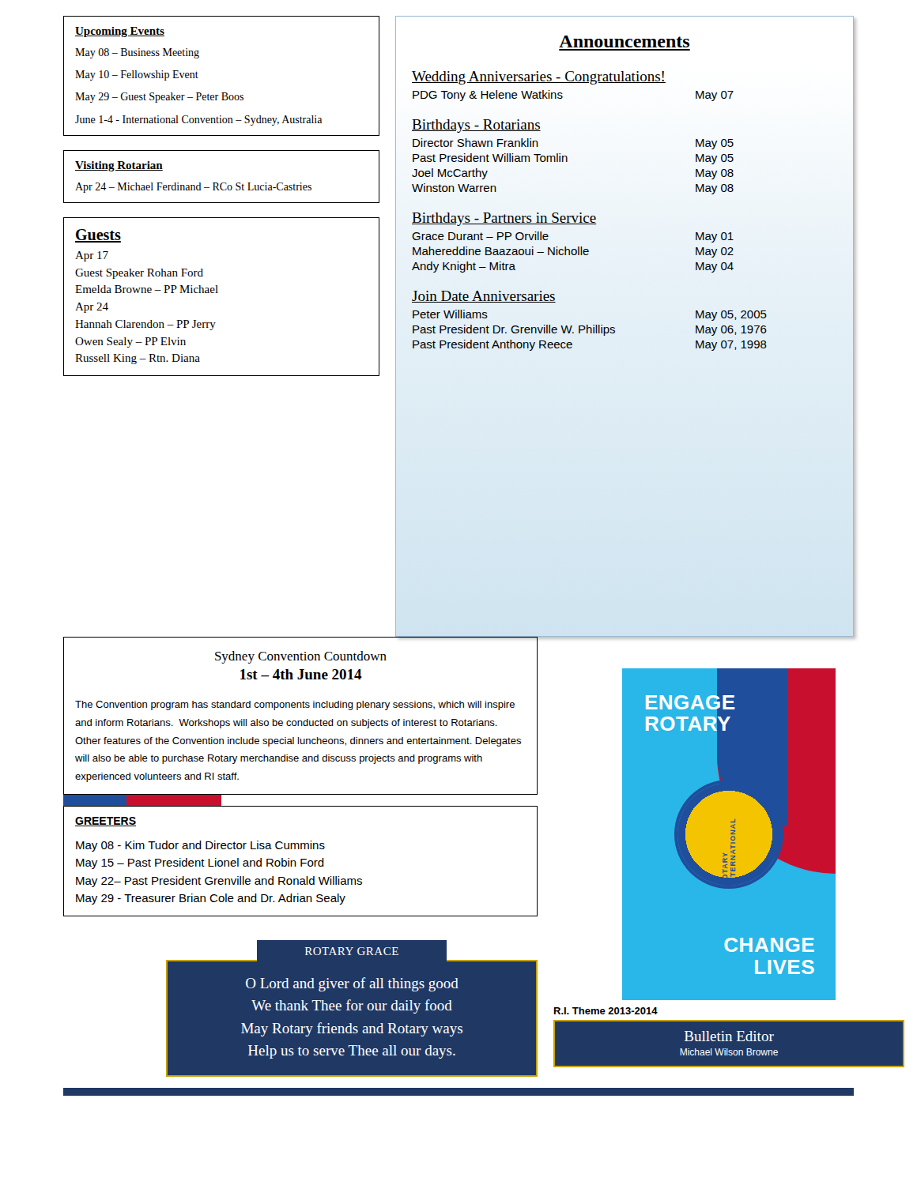Upcoming Events
May 08 – Business Meeting
May 10 – Fellowship Event
May 29 – Guest Speaker – Peter Boos
June 1-4 - International Convention – Sydney, Australia
Visiting Rotarian
Apr 24 – Michael Ferdinand – RCo St Lucia-Castries
Guests
Apr 17
Guest Speaker Rohan Ford
Emelda Browne – PP Michael
Apr 24
Hannah Clarendon – PP Jerry
Owen Sealy – PP Elvin
Russell King – Rtn. Diana
Announcements
Wedding Anniversaries - Congratulations!
| PDG Tony & Helene Watkins | May 07 |
Birthdays - Rotarians
| Director Shawn Franklin | May 05 |
| Past President William Tomlin | May 05 |
| Joel McCarthy | May 08 |
| Winston Warren | May 08 |
Birthdays - Partners in Service
| Grace Durant – PP Orville | May 01 |
| Mahereddine Baazaoui – Nicholle | May 02 |
| Andy Knight – Mitra | May 04 |
Join Date Anniversaries
| Peter Williams | May 05, 2005 |
| Past President Dr. Grenville W. Phillips | May 06, 1976 |
| Past President Anthony Reece | May 07, 1998 |
Sydney Convention Countdown 1st – 4th June 2014
The Convention program has standard components including plenary sessions, which will inspire and inform Rotarians. Workshops will also be conducted on subjects of interest to Rotarians. Other features of the Convention include special luncheons, dinners and entertainment. Delegates will also be able to purchase Rotary merchandise and discuss projects and programs with experienced volunteers and RI staff.
GREETERS
May 08 - Kim Tudor and Director Lisa Cummins
May 15 – Past President Lionel and Robin Ford
May 22– Past President Grenville and Ronald Williams
May 29 - Treasurer Brian Cole and Dr. Adrian Sealy
ROTARY GRACE
O Lord and giver of all things good
We thank Thee for our daily food
May Rotary friends and Rotary ways
Help us to serve Thee all our days.
ENGAGE
ROTARY
ROTARY INTERNATIONAL
CHANGE
LIVES
R.I. Theme 2013-2014
Bulletin Editor
Michael Wilson Browne